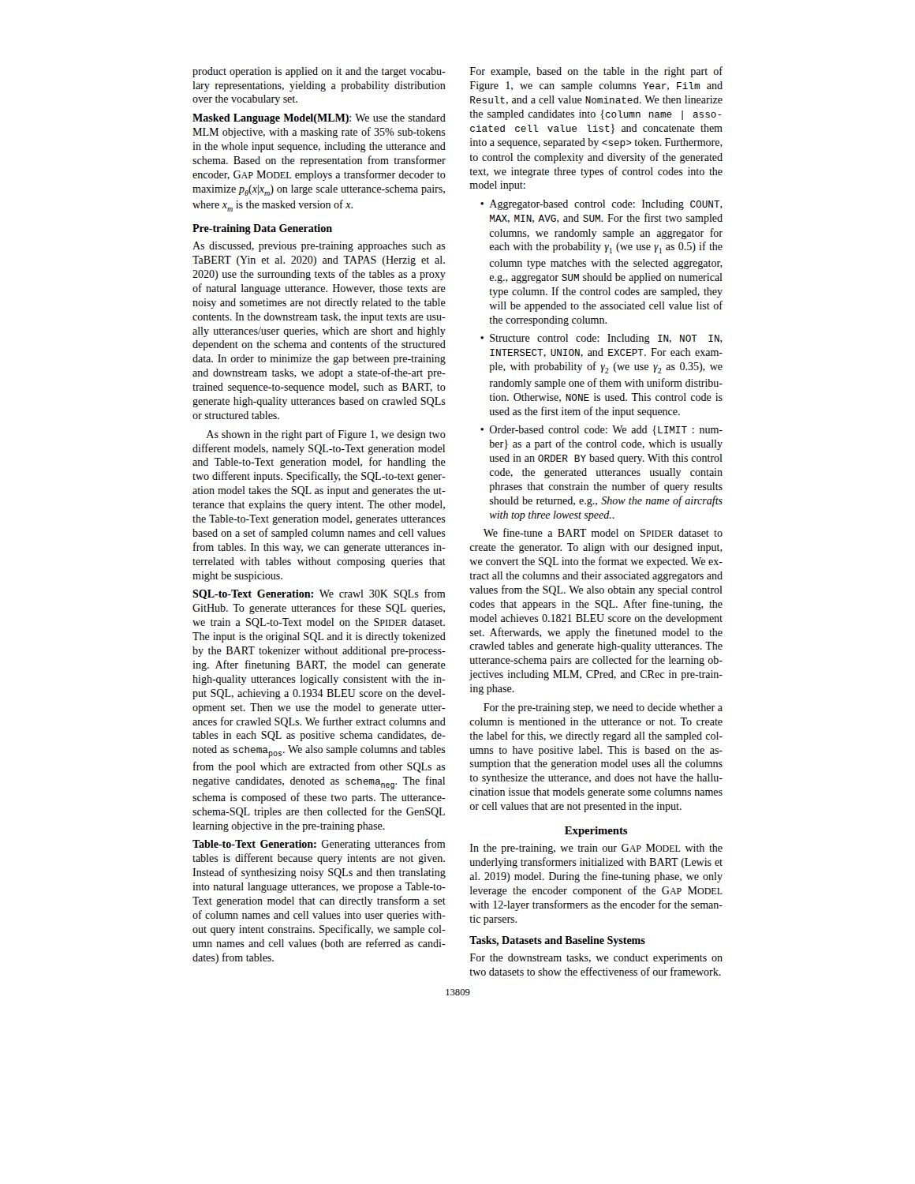product operation is applied on it and the target vocabulary representations, yielding a probability distribution over the vocabulary set.
Masked Language Model(MLM): We use the standard MLM objective, with a masking rate of 35% sub-tokens in the whole input sequence, including the utterance and schema. Based on the representation from transformer encoder, GAP MODEL employs a transformer decoder to maximize pθ(x|xm) on large scale utterance-schema pairs, where xm is the masked version of x.
Pre-training Data Generation
As discussed, previous pre-training approaches such as TaBERT (Yin et al. 2020) and TAPAS (Herzig et al. 2020) use the surrounding texts of the tables as a proxy of natural language utterance. However, those texts are noisy and sometimes are not directly related to the table contents. In the downstream task, the input texts are usually utterances/user queries, which are short and highly dependent on the schema and contents of the structured data. In order to minimize the gap between pre-training and downstream tasks, we adopt a state-of-the-art pre-trained sequence-to-sequence model, such as BART, to generate high-quality utterances based on crawled SQLs or structured tables.
As shown in the right part of Figure 1, we design two different models, namely SQL-to-Text generation model and Table-to-Text generation model, for handling the two different inputs. Specifically, the SQL-to-text generation model takes the SQL as input and generates the utterance that explains the query intent. The other model, the Table-to-Text generation model, generates utterances based on a set of sampled column names and cell values from tables. In this way, we can generate utterances interrelated with tables without composing queries that might be suspicious.
SQL-to-Text Generation: We crawl 30K SQLs from GitHub. To generate utterances for these SQL queries, we train a SQL-to-Text model on the SPIDER dataset. The input is the original SQL and it is directly tokenized by the BART tokenizer without additional pre-processing. After finetuning BART, the model can generate high-quality utterances logically consistent with the input SQL, achieving a 0.1934 BLEU score on the development set. Then we use the model to generate utterances for crawled SQLs. We further extract columns and tables in each SQL as positive schema candidates, denoted as schemapos. We also sample columns and tables from the pool which are extracted from other SQLs as negative candidates, denoted as schemaneg. The final schema is composed of these two parts. The utterance-schema-SQL triples are then collected for the GenSQL learning objective in the pre-training phase.
Table-to-Text Generation: Generating utterances from tables is different because query intents are not given. Instead of synthesizing noisy SQLs and then translating into natural language utterances, we propose a Table-to-Text generation model that can directly transform a set of column names and cell values into user queries without query intent constrains. Specifically, we sample column names and cell values (both are referred as candidates) from tables.
For example, based on the table in the right part of Figure 1, we can sample columns Year, Film and Result, and a cell value Nominated. We then linearize the sampled candidates into {column name | associated cell value list} and concatenate them into a sequence, separated by <sep> token. Furthermore, to control the complexity and diversity of the generated text, we integrate three types of control codes into the model input:
Aggregator-based control code: Including COUNT, MAX, MIN, AVG, and SUM. For the first two sampled columns, we randomly sample an aggregator for each with the probability γ 1 (we use γ 1 as 0.5) if the column type matches with the selected aggregator, e.g., aggregator SUM should be applied on numerical type column. If the control codes are sampled, they will be appended to the associated cell value list of the corresponding column.
Structure control code: Including IN, NOT IN, INTERSECT, UNION, and EXCEPT. For each example, with probability of γ 2 (we use γ 2 as 0.35), we randomly sample one of them with uniform distribution. Otherwise, NONE is used. This control code is used as the first item of the input sequence.
Order-based control code: We add {LIMIT : number} as a part of the control code, which is usually used in an ORDER BY based query. With this control code, the generated utterances usually contain phrases that constrain the number of query results should be returned, e.g., Show the name of aircrafts with top three lowest speed..
We fine-tune a BART model on SPIDER dataset to create the generator. To align with our designed input, we convert the SQL into the format we expected. We extract all the columns and their associated aggregators and values from the SQL. We also obtain any special control codes that appears in the SQL. After fine-tuning, the model achieves 0.1821 BLEU score on the development set. Afterwards, we apply the finetuned model to the crawled tables and generate high-quality utterances. The utterance-schema pairs are collected for the learning objectives including MLM, CPred, and CRec in pre-training phase.
For the pre-training step, we need to decide whether a column is mentioned in the utterance or not. To create the label for this, we directly regard all the sampled columns to have positive label. This is based on the assumption that the generation model uses all the columns to synthesize the utterance, and does not have the hallucination issue that models generate some columns names or cell values that are not presented in the input.
Experiments
In the pre-training, we train our GAP MODEL with the underlying transformers initialized with BART (Lewis et al. 2019) model. During the fine-tuning phase, we only leverage the encoder component of the GAP MODEL with 12-layer transformers as the encoder for the semantic parsers.
Tasks, Datasets and Baseline Systems
For the downstream tasks, we conduct experiments on two datasets to show the effectiveness of our framework.
13809